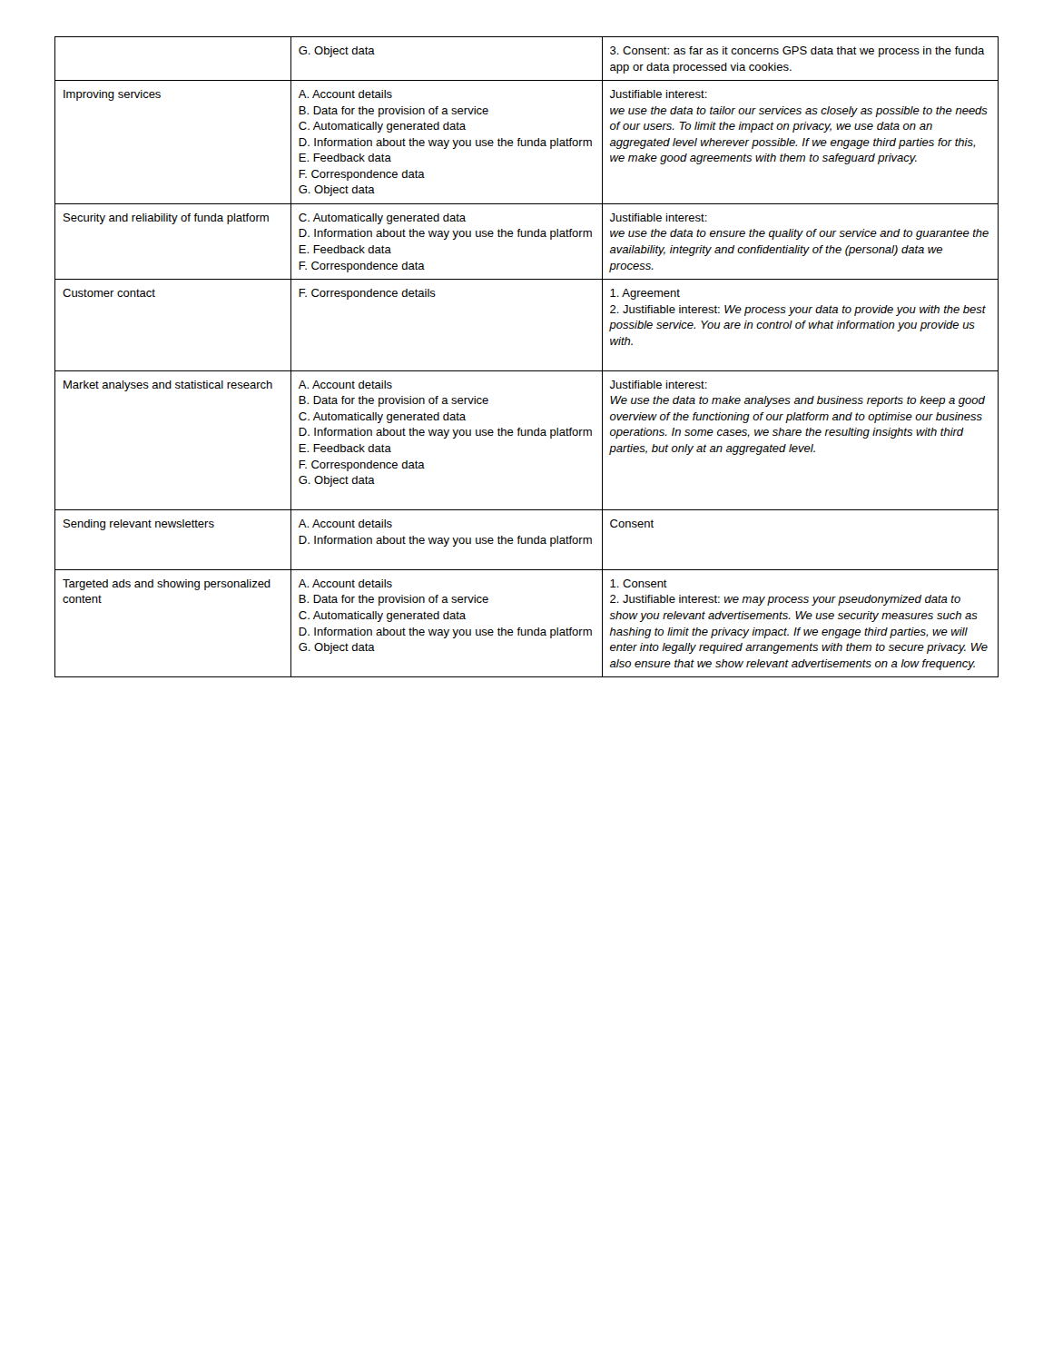| | G. Object data | 3. Consent: as far as it concerns GPS data that we process in the funda app or data processed via cookies. |
| Improving services | A. Account details B. Data for the provision of a service C. Automatically generated data D. Information about the way you use the funda platform E. Feedback data F. Correspondence data G. Object data | Justifiable interest: we use the data to tailor our services as closely as possible to the needs of our users. To limit the impact on privacy, we use data on an aggregated level wherever possible. If we engage third parties for this, we make good agreements with them to safeguard privacy. |
| Security and reliability of funda platform | C. Automatically generated data D. Information about the way you use the funda platform E. Feedback data F. Correspondence data | Justifiable interest: we use the data to ensure the quality of our service and to guarantee the availability, integrity and confidentiality of the (personal) data we process. |
| Customer contact | F. Correspondence details | 1. Agreement 2. Justifiable interest: We process your data to provide you with the best possible service. You are in control of what information you provide us with. |
| Market analyses and statistical research | A. Account details B. Data for the provision of a service C. Automatically generated data D. Information about the way you use the funda platform E. Feedback data F. Correspondence data G. Object data | Justifiable interest: We use the data to make analyses and business reports to keep a good overview of the functioning of our platform and to optimise our business operations. In some cases, we share the resulting insights with third parties, but only at an aggregated level. |
| Sending relevant newsletters | A. Account details D. Information about the way you use the funda platform | Consent |
| Targeted ads and showing personalized content | A. Account details B. Data for the provision of a service C. Automatically generated data D. Information about the way you use the funda platform G. Object data | 1. Consent 2. Justifiable interest: we may process your pseudonymized data to show you relevant advertisements. We use security measures such as hashing to limit the privacy impact. If we engage third parties, we will enter into legally required arrangements with them to secure privacy. We also ensure that we show relevant advertisements on a low frequency. |